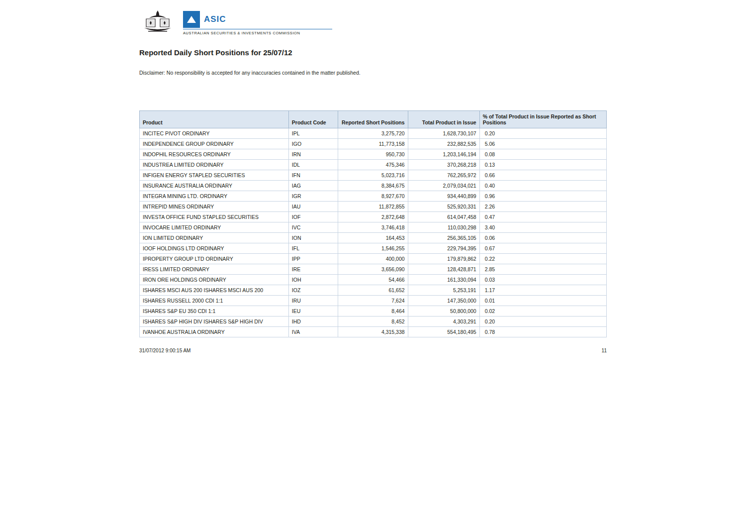ASIC
Australian Securities & Investments Commission
Reported Daily Short Positions for 25/07/12
Disclaimer: No responsibility is accepted for any inaccuracies contained in the matter published.
| Product | Product Code | Reported Short Positions | Total Product in Issue | % of Total Product in Issue Reported as Short Positions |
| --- | --- | --- | --- | --- |
| INCITEC PIVOT ORDINARY | IPL | 3,275,720 | 1,628,730,107 | 0.20 |
| INDEPENDENCE GROUP ORDINARY | IGO | 11,773,158 | 232,882,535 | 5.06 |
| INDOPHIL RESOURCES ORDINARY | IRN | 950,730 | 1,203,146,194 | 0.08 |
| INDUSTREA LIMITED ORDINARY | IDL | 475,346 | 370,268,218 | 0.13 |
| INFIGEN ENERGY STAPLED SECURITIES | IFN | 5,023,716 | 762,265,972 | 0.66 |
| INSURANCE AUSTRALIA ORDINARY | IAG | 8,384,675 | 2,079,034,021 | 0.40 |
| INTEGRA MINING LTD. ORDINARY | IGR | 8,927,670 | 934,440,899 | 0.96 |
| INTREPID MINES ORDINARY | IAU | 11,872,855 | 525,920,331 | 2.26 |
| INVESTA OFFICE FUND STAPLED SECURITIES | IOF | 2,872,648 | 614,047,458 | 0.47 |
| INVOCARE LIMITED ORDINARY | IVC | 3,746,418 | 110,030,298 | 3.40 |
| ION LIMITED ORDINARY | ION | 164,453 | 256,365,105 | 0.06 |
| IOOF HOLDINGS LTD ORDINARY | IFL | 1,546,255 | 229,794,395 | 0.67 |
| IPROPERTY GROUP LTD ORDINARY | IPP | 400,000 | 179,879,862 | 0.22 |
| IRESS LIMITED ORDINARY | IRE | 3,656,090 | 128,428,871 | 2.85 |
| IRON ORE HOLDINGS ORDINARY | IOH | 54,466 | 161,330,094 | 0.03 |
| ISHARES MSCI AUS 200 ISHARES MSCI AUS 200 | IOZ | 61,652 | 5,253,191 | 1.17 |
| ISHARES RUSSELL 2000 CDI 1:1 | IRU | 7,624 | 147,350,000 | 0.01 |
| ISHARES S&P EU 350 CDI 1:1 | IEU | 8,464 | 50,800,000 | 0.02 |
| ISHARES S&P HIGH DIV ISHARES S&P HIGH DIV | IHD | 8,452 | 4,303,291 | 0.20 |
| IVANHOE AUSTRALIA ORDINARY | IVA | 4,315,338 | 554,180,495 | 0.78 |
31/07/2012 9:00:15 AM
11